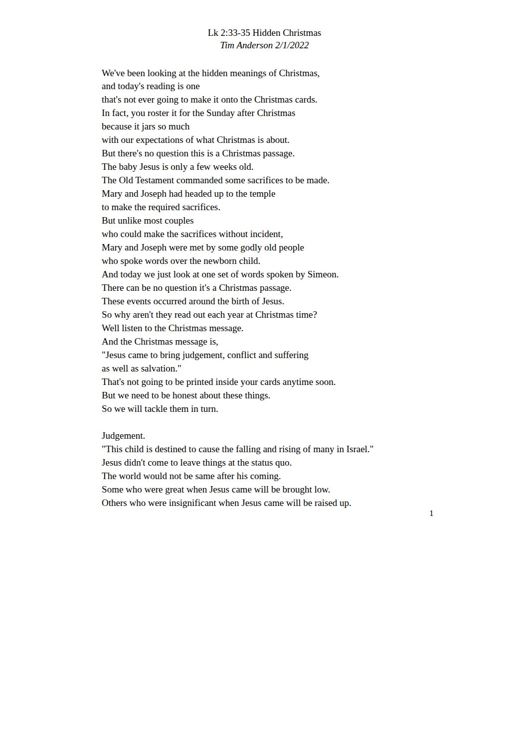Lk 2:33-35 Hidden Christmas
Tim Anderson 2/1/2022
We've been looking at the hidden meanings of Christmas,
and today's reading is one
that's not ever going to make it onto the Christmas cards.
In fact, you roster it for the Sunday after Christmas
because it jars so much
with our expectations of what Christmas is about.
But there's no question this is a Christmas passage.
The baby Jesus is only a few weeks old.
The Old Testament commanded some sacrifices to be made.
Mary and Joseph had headed up to the temple
to make the required sacrifices.
But unlike most couples
who could make the sacrifices without incident,
Mary and Joseph were met by some godly old people
who spoke words over the newborn child.
And today we just look at one set of words spoken by Simeon.
There can be no question it's a Christmas passage.
These events occurred around the birth of Jesus.
So why aren't they read out each year at Christmas time?
Well listen to the Christmas message.
And the Christmas message is,
"Jesus came to bring judgement, conflict and suffering
as well as salvation."
That's not going to be printed inside your cards anytime soon.
But we need to be honest about these things.
So we will tackle them in turn.
Judgement.
"This child is destined to cause the falling and rising of many in Israel."
Jesus didn't come to leave things at the status quo.
The world would not be same after his coming.
Some who were great when Jesus came will be brought low.
Others who were insignificant when Jesus came will be raised up.
1